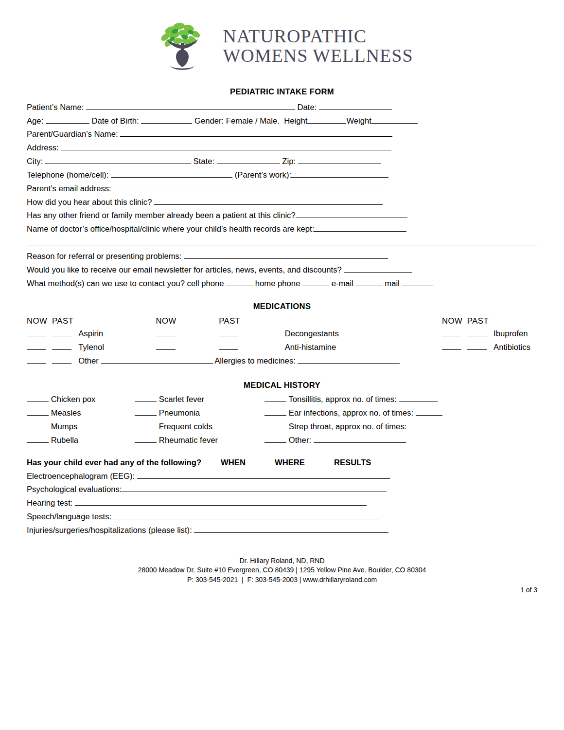NATUROPATHIC WOMENS WELLNESS
PEDIATRIC INTAKE FORM
Patient’s Name: Date:
Age: Date of Birth: Gender: Female / Male. Height Weight
Parent/Guardian’s Name:
Address:
City: State: Zip:
Telephone (home/cell): (Parent’s work):
Parent’s email address:
How did you hear about this clinic?
Has any other friend or family member already been a patient at this clinic?
Name of doctor’s office/hospital/clinic where your child’s health records are kept:
Reason for referral or presenting problems:
Would you like to receive our email newsletter for articles, news, events, and discounts?
What method(s) can we use to contact you? cell phone home phone e-mail mail
MEDICATIONS
| NOW | PAST | | NOW | PAST | | NOW | PAST | |
| --- | --- | --- | --- | --- | --- | --- | --- | --- |
| | | Aspirin | | | Decongestants | | | Ibuprofen |
| | | Tylenol | | | Anti-histamine | | | Antibiotics |
| | | Other Allergies to medicines: | | | |
MEDICAL HISTORY
| Chicken pox | Scarlet fever | Tonsillitis, approx no. of times: |
| Measles | Pneumonia | Ear infections, approx no. of times: |
| Mumps | Frequent colds | Strep throat, approx no. of times: |
| Rubella | Rheumatic fever | Other: |
Has your child ever had any of the following? WHEN WHERE RESULTS
Electroencephalogram (EEG):
Psychological evaluations:
Hearing test:
Speech/language tests:
Injuries/surgeries/hospitalizations (please list):
Dr. Hillary Roland, ND, RND
28000 Meadow Dr. Suite #10 Evergreen, CO 80439 | 1295 Yellow Pine Ave. Boulder, CO 80304
P: 303-545-2021 | F: 303-545-2003 | www.drhillaryroland.com
1 of 3